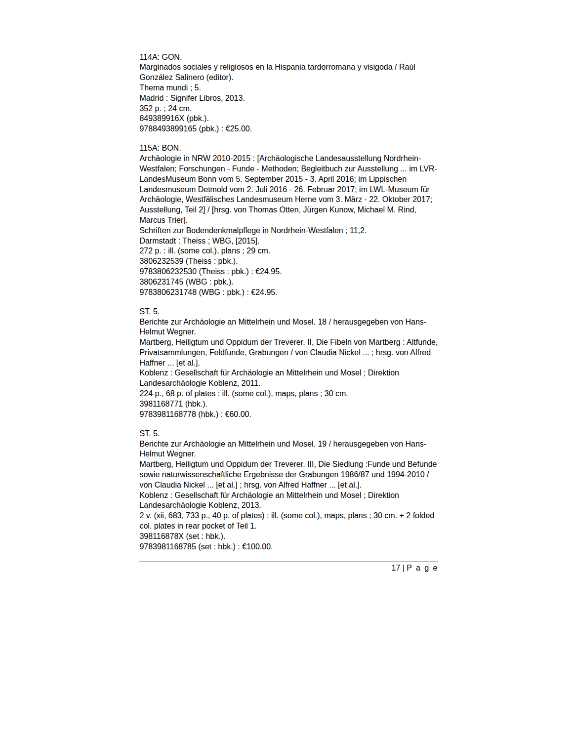114A: GON.
Marginados sociales y religiosos en la Hispania tardorromana y visigoda / Raúl González Salinero (editor).
Thema mundi ; 5.
Madrid : Signifer Libros, 2013.
352 p. ; 24 cm.
849389916X (pbk.).
9788493899165 (pbk.) : €25.00.
115A: BON.
Archäologie in NRW 2010-2015 : [Archäologische Landesausstellung Nordrhein-Westfalen; Forschungen - Funde - Methoden; Begleitbuch zur Ausstellung ... im LVR-LandesMuseum Bonn vom 5. September 2015 - 3. April 2016; im Lippischen Landesmuseum Detmold vom 2. Juli 2016 - 26. Februar 2017; im LWL-Museum für Archäologie, Westfälisches Landesmuseum Herne vom 3. März - 22. Oktober 2017; Ausstellung, Teil 2] / [hrsg. von Thomas Otten, Jürgen Kunow, Michael M. Rind,
Marcus Trier].
Schriften zur Bodendenkmalpflege in Nordrhein-Westfalen ; 11,2.
Darmstadt : Theiss ; WBG, [2015].
272 p. : ill. (some col.), plans ; 29 cm.
3806232539 (Theiss : pbk.).
9783806232530 (Theiss : pbk.) : €24.95.
3806231745 (WBG : pbk.).
9783806231748 (WBG : pbk.) : €24.95.
ST. 5.
Berichte zur Archäologie an Mittelrhein und Mosel. 18 / herausgegeben von Hans-Helmut Wegner.
Martberg, Heiligtum und Oppidum der Treverer. II, Die Fibeln von Martberg : Altfunde, Privatsammlungen, Feldfunde, Grabungen / von Claudia Nickel ... ; hrsg. von Alfred Haffner ... [et al.].
Koblenz : Gesellschaft für Archäologie an Mittelrhein und Mosel ; Direktion Landesarchäologie Koblenz, 2011.
224 p., 68 p. of plates : ill. (some col.), maps, plans ; 30 cm.
3981168771 (hbk.).
9783981168778 (hbk.) : €60.00.
ST. 5.
Berichte zur Archäologie an Mittelrhein und Mosel. 19 / herausgegeben von Hans-Helmut Wegner.
Martberg, Heiligtum und Oppidum der Treverer. III, Die Siedlung :Funde und Befunde sowie naturwissenschaftliche Ergebnisse der Grabungen 1986/87 und 1994-2010 / von Claudia Nickel ... [et al.] ; hrsg. von Alfred Haffner ... [et al.].
Koblenz : Gesellschaft für Archäologie an Mittelrhein und Mosel ; Direktion Landesarchäologie Koblenz, 2013.
2 v. (xii, 683, 733 p., 40 p. of plates) : ill. (some col.), maps, plans ; 30 cm. + 2 folded col. plates in rear pocket of Teil 1.
398116878X (set : hbk.).
9783981168785 (set : hbk.) : €100.00.
17 | P a g e